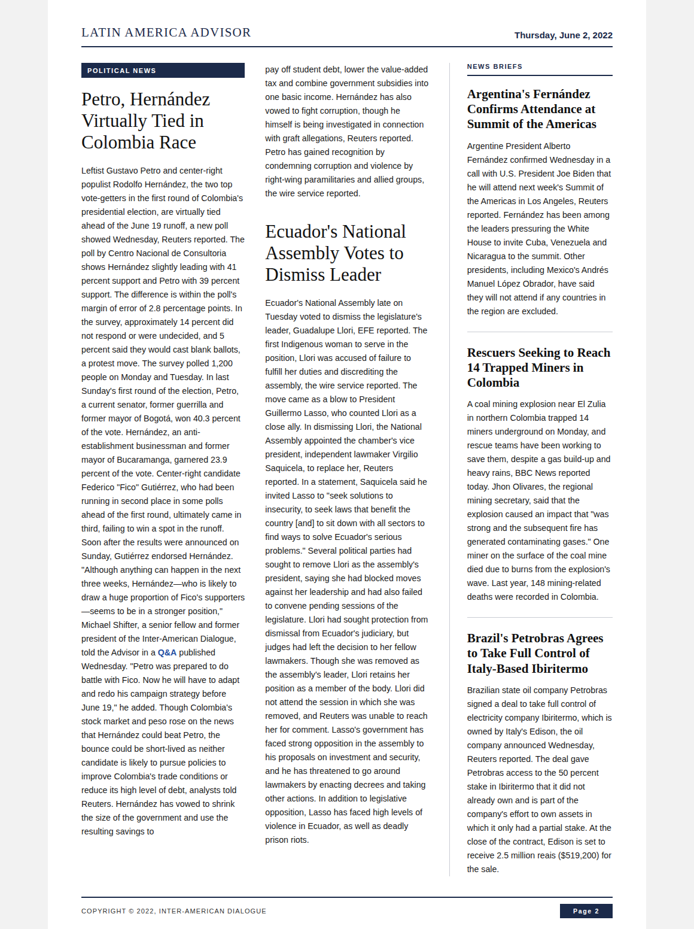Latin America Advisor
Thursday, June 2, 2022
Political News
Petro, Hernández Virtually Tied in Colombia Race
Leftist Gustavo Petro and center-right populist Rodolfo Hernández, the two top vote-getters in the first round of Colombia's presidential election, are virtually tied ahead of the June 19 runoff, a new poll showed Wednesday, Reuters reported. The poll by Centro Nacional de Consultoria shows Hernández slightly leading with 41 percent support and Petro with 39 percent support. The difference is within the poll's margin of error of 2.8 percentage points. In the survey, approximately 14 percent did not respond or were undecided, and 5 percent said they would cast blank ballots, a protest move. The survey polled 1,200 people on Monday and Tuesday. In last Sunday's first round of the election, Petro, a current senator, former guerrilla and former mayor of Bogotá, won 40.3 percent of the vote. Hernández, an anti-establishment businessman and former mayor of Bucaramanga, garnered 23.9 percent of the vote. Center-right candidate Federico "Fico" Gutiérrez, who had been running in second place in some polls ahead of the first round, ultimately came in third, failing to win a spot in the runoff. Soon after the results were announced on Sunday, Gutiérrez endorsed Hernández. "Although anything can happen in the next three weeks, Hernández—who is likely to draw a huge proportion of Fico's supporters—seems to be in a stronger position," Michael Shifter, a senior fellow and former president of the Inter-American Dialogue, told the Advisor in a Q&A published Wednesday. "Petro was prepared to do battle with Fico. Now he will have to adapt and redo his campaign strategy before June 19," he added. Though Colombia's stock market and peso rose on the news that Hernández could beat Petro, the bounce could be short-lived as neither candidate is likely to pursue policies to improve Colombia's trade conditions or reduce its high level of debt, analysts told Reuters. Hernández has vowed to shrink the size of the government and use the resulting savings to
pay off student debt, lower the value-added tax and combine government subsidies into one basic income. Hernández has also vowed to fight corruption, though he himself is being investigated in connection with graft allegations, Reuters reported. Petro has gained recognition by condemning corruption and violence by right-wing paramilitaries and allied groups, the wire service reported.
Ecuador's National Assembly Votes to Dismiss Leader
Ecuador's National Assembly late on Tuesday voted to dismiss the legislature's leader, Guadalupe Llori, EFE reported. The first Indigenous woman to serve in the position, Llori was accused of failure to fulfill her duties and discrediting the assembly, the wire service reported. The move came as a blow to President Guillermo Lasso, who counted Llori as a close ally. In dismissing Llori, the National Assembly appointed the chamber's vice president, independent lawmaker Virgilio Saquicela, to replace her, Reuters reported. In a statement, Saquicela said he invited Lasso to "seek solutions to insecurity, to seek laws that benefit the country [and] to sit down with all sectors to find ways to solve Ecuador's serious problems." Several political parties had sought to remove Llori as the assembly's president, saying she had blocked moves against her leadership and had also failed to convene pending sessions of the legislature. Llori had sought protection from dismissal from Ecuador's judiciary, but judges had left the decision to her fellow lawmakers. Though she was removed as the assembly's leader, Llori retains her position as a member of the body. Llori did not attend the session in which she was removed, and Reuters was unable to reach her for comment. Lasso's government has faced strong opposition in the assembly to his proposals on investment and security, and he has threatened to go around lawmakers by enacting decrees and taking other actions. In addition to legislative opposition, Lasso has faced high levels of violence in Ecuador, as well as deadly prison riots.
News Briefs
Argentina's Fernández Confirms Attendance at Summit of the Americas
Argentine President Alberto Fernández confirmed Wednesday in a call with U.S. President Joe Biden that he will attend next week's Summit of the Americas in Los Angeles, Reuters reported. Fernández has been among the leaders pressuring the White House to invite Cuba, Venezuela and Nicaragua to the summit. Other presidents, including Mexico's Andrés Manuel López Obrador, have said they will not attend if any countries in the region are excluded.
Rescuers Seeking to Reach 14 Trapped Miners in Colombia
A coal mining explosion near El Zulia in northern Colombia trapped 14 miners underground on Monday, and rescue teams have been working to save them, despite a gas build-up and heavy rains, BBC News reported today. Jhon Olivares, the regional mining secretary, said that the explosion caused an impact that "was strong and the subsequent fire has generated contaminating gases." One miner on the surface of the coal mine died due to burns from the explosion's wave. Last year, 148 mining-related deaths were recorded in Colombia.
Brazil's Petrobras Agrees to Take Full Control of Italy-Based Ibiritermo
Brazilian state oil company Petrobras signed a deal to take full control of electricity company Ibiritermo, which is owned by Italy's Edison, the oil company announced Wednesday, Reuters reported. The deal gave Petrobras access to the 50 percent stake in Ibiritermo that it did not already own and is part of the company's effort to own assets in which it only had a partial stake. At the close of the contract, Edison is set to receive 2.5 million reais ($519,200) for the sale.
Copyright © 2022, Inter-American Dialogue
Page 2